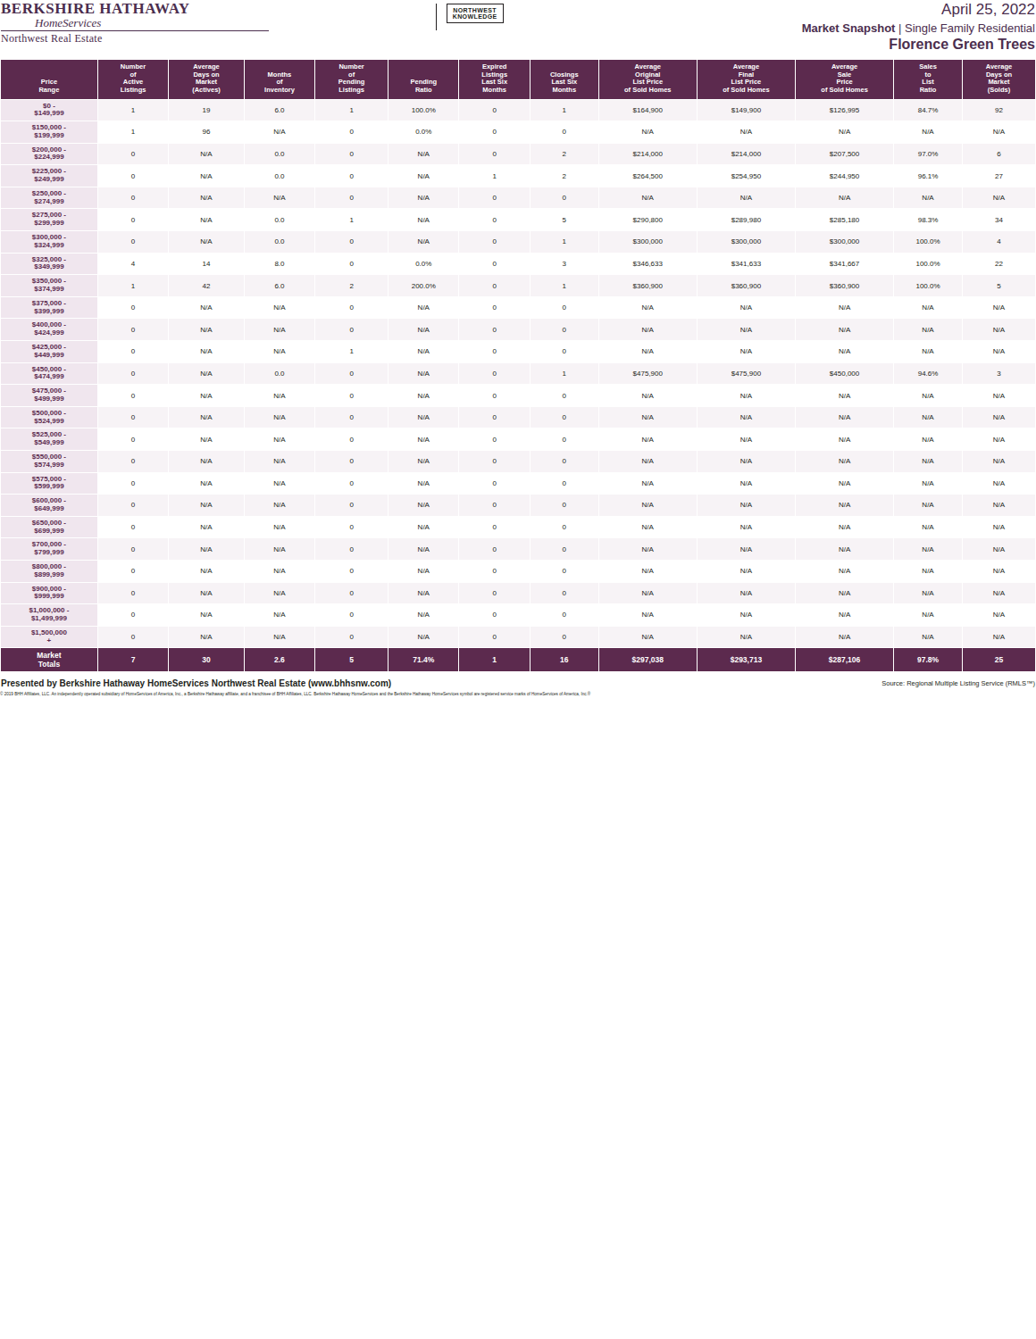| BERKSHIRE HATHAWAY HomeServices Northwest Real Estate | NORTHWEST KNOWLEDGE | April 25, 2022 Market Snapshot / Single Family Residential Florence Green Trees |
| Price Range | Number of Active Listings | Average Days on Market (Actives) | Months of Inventory | Number of Pending Listings | Pending Ratio | Expired Listings Last Six Months | Closings Last Six Months | Average Original List Price of Sold Homes | Average Final List Price of Sold Homes | Average Sale Price of Sold Homes | Sales to List Ratio | Average Days on Market (Solds) |
| --- | --- | --- | --- | --- | --- | --- | --- | --- | --- | --- | --- | --- |
| $0 - $149,999 | 1 | 19 | 6.0 | 1 | 100.0% | 0 | 1 | $164,900 | $149,900 | $126,995 | 84.7% | 92 |
| $150,000 - $199,999 | 1 | 96 | N/A | 0 | 0.0% | 0 | 0 | N/A | N/A | N/A | N/A | N/A |
| $200,000 - $224,999 | 0 | N/A | 0.0 | 0 | N/A | 0 | 2 | $214,000 | $214,000 | $207,500 | 97.0% | 6 |
| $225,000 - $249,999 | 0 | N/A | 0.0 | 0 | N/A | 1 | 2 | $264,500 | $254,950 | $244,950 | 96.1% | 27 |
| $250,000 - $274,999 | 0 | N/A | N/A | 0 | N/A | 0 | 0 | N/A | N/A | N/A | N/A | N/A |
| $275,000 - $299,999 | 0 | N/A | 0.0 | 1 | N/A | 0 | 5 | $290,800 | $289,980 | $285,180 | 98.3% | 34 |
| $300,000 - $324,999 | 0 | N/A | 0.0 | 0 | N/A | 0 | 1 | $300,000 | $300,000 | $300,000 | 100.0% | 4 |
| $325,000 - $349,999 | 4 | 14 | 8.0 | 0 | 0.0% | 0 | 3 | $346,633 | $341,633 | $341,667 | 100.0% | 22 |
| $350,000 - $374,999 | 1 | 42 | 6.0 | 2 | 200.0% | 0 | 1 | $360,900 | $360,900 | $360,900 | 100.0% | 5 |
| $375,000 - $399,999 | 0 | N/A | N/A | 0 | N/A | 0 | 0 | N/A | N/A | N/A | N/A | N/A |
| $400,000 - $424,999 | 0 | N/A | N/A | 0 | N/A | 0 | 0 | N/A | N/A | N/A | N/A | N/A |
| $425,000 - $449,999 | 0 | N/A | N/A | 1 | N/A | 0 | 0 | N/A | N/A | N/A | N/A | N/A |
| $450,000 - $474,999 | 0 | N/A | 0.0 | 0 | N/A | 0 | 1 | $475,900 | $475,900 | $450,000 | 94.6% | 3 |
| $475,000 - $499,999 | 0 | N/A | N/A | 0 | N/A | 0 | 0 | N/A | N/A | N/A | N/A | N/A |
| $500,000 - $524,999 | 0 | N/A | N/A | 0 | N/A | 0 | 0 | N/A | N/A | N/A | N/A | N/A |
| $525,000 - $549,999 | 0 | N/A | N/A | 0 | N/A | 0 | 0 | N/A | N/A | N/A | N/A | N/A |
| $550,000 - $574,999 | 0 | N/A | N/A | 0 | N/A | 0 | 0 | N/A | N/A | N/A | N/A | N/A |
| $575,000 - $599,999 | 0 | N/A | N/A | 0 | N/A | 0 | 0 | N/A | N/A | N/A | N/A | N/A |
| $600,000 - $649,999 | 0 | N/A | N/A | 0 | N/A | 0 | 0 | N/A | N/A | N/A | N/A | N/A |
| $650,000 - $699,999 | 0 | N/A | N/A | 0 | N/A | 0 | 0 | N/A | N/A | N/A | N/A | N/A |
| $700,000 - $799,999 | 0 | N/A | N/A | 0 | N/A | 0 | 0 | N/A | N/A | N/A | N/A | N/A |
| $800,000 - $899,999 | 0 | N/A | N/A | 0 | N/A | 0 | 0 | N/A | N/A | N/A | N/A | N/A |
| $900,000 - $999,999 | 0 | N/A | N/A | 0 | N/A | 0 | 0 | N/A | N/A | N/A | N/A | N/A |
| $1,000,000 - $1,499,999 | 0 | N/A | N/A | 0 | N/A | 0 | 0 | N/A | N/A | N/A | N/A | N/A |
| $1,500,000 + | 0 | N/A | N/A | 0 | N/A | 0 | 0 | N/A | N/A | N/A | N/A | N/A |
| Market Totals | 7 | 30 | 2.6 | 5 | 71.4% | 1 | 16 | $297,038 | $293,713 | $287,106 | 97.8% | 25 |
| Presented by Berkshire Hathaway HomeServices Northwest Real Estate (www.bhhsnw.com) | Source: Regional Multiple Listing Service (RMLS™) |
© 2019 BHH Affiliates, LLC. An independently operated subsidiary of HomeServices of America, Inc., a Berkshire Hathaway affiliate, and a franchisee of BHH Affiliates, LLC. Berkshire Hathaway HomeServices and the Berkshire Hathaway HomeServices symbol are registered service marks of HomeServices of America, Inc.®